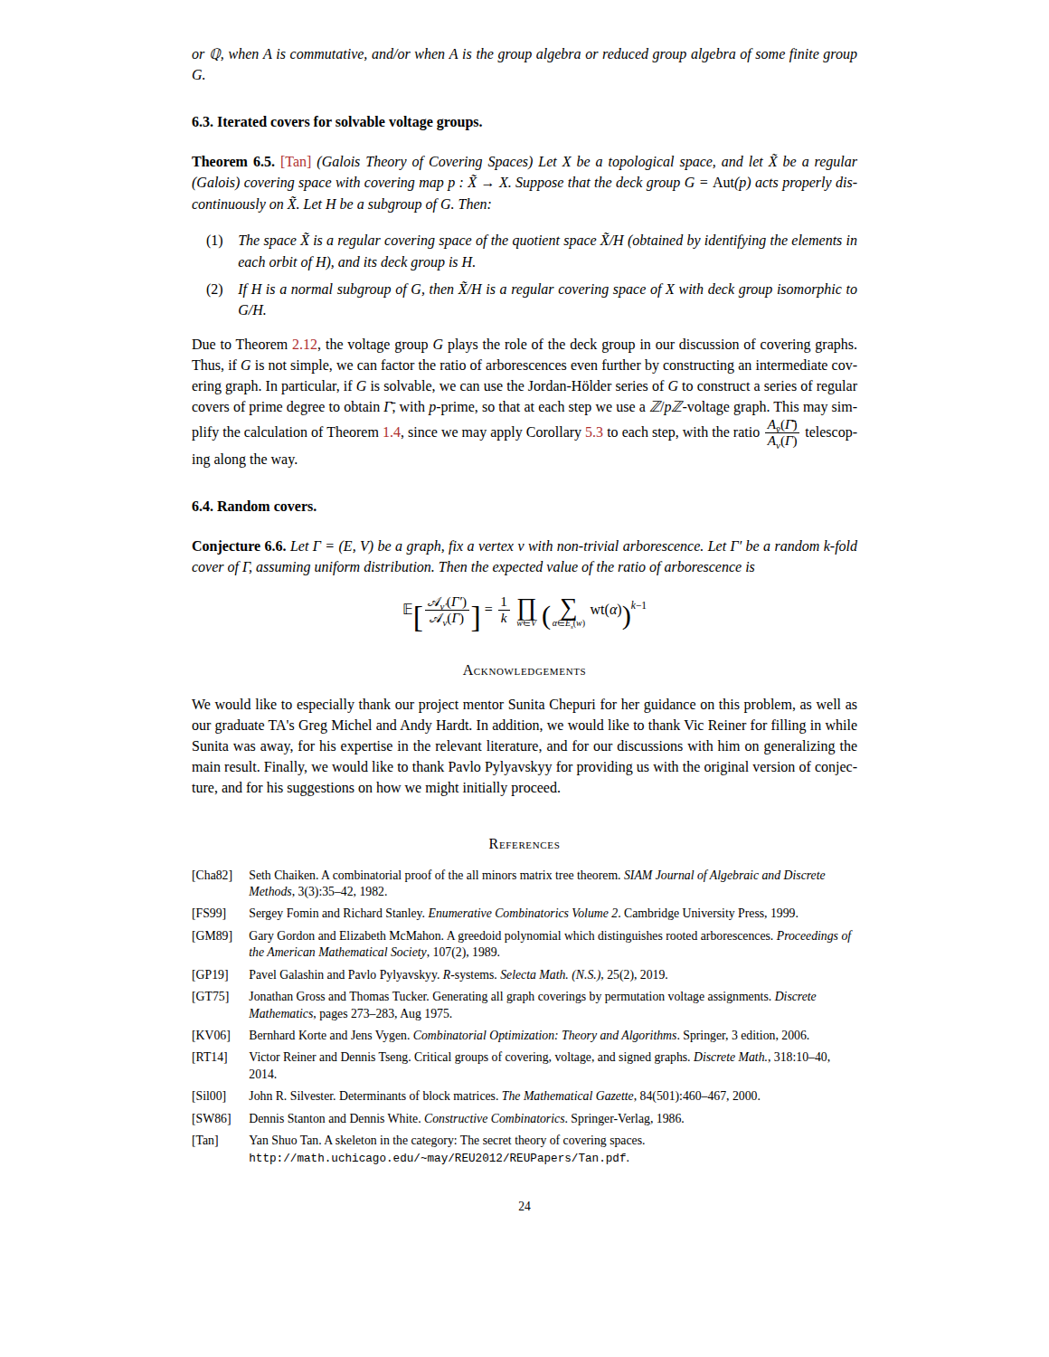or ℚ, when A is commutative, and/or when A is the group algebra or reduced group algebra of some finite group G.
6.3. Iterated covers for solvable voltage groups.
Theorem 6.5. [Tan] (Galois Theory of Covering Spaces) Let X be a topological space, and let X̃ be a regular (Galois) covering space with covering map p : X̃ → X. Suppose that the deck group G = Aut(p) acts properly discontinuously on X̃. Let H be a subgroup of G. Then:
(1) The space X̃ is a regular covering space of the quotient space X̃/H (obtained by identifying the elements in each orbit of H), and its deck group is H.
(2) If H is a normal subgroup of G, then X̃/H is a regular covering space of X with deck group isomorphic to G/H.
Due to Theorem 2.12, the voltage group G plays the role of the deck group in our discussion of covering graphs. Thus, if G is not simple, we can factor the ratio of arborescences even further by constructing an intermediate covering graph. In particular, if G is solvable, we can use the Jordan-Hölder series of G to construct a series of regular covers of prime degree to obtain Γ̄, with p-prime, so that at each step we use a ℤ/pℤ-voltage graph. This may simplify the calculation of Theorem 1.4, since we may apply Corollary 5.3 to each step, with the ratio Av̄(Γ̄) Av(Γ) telescoping along the way.
6.4. Random covers.
Conjecture 6.6. Let Γ = (E, V) be a graph, fix a vertex v with non-trivial arborescence. Let Γ′ be a random k-fold cover of Γ, assuming uniform distribution. Then the expected value of the ratio of arborescence is
𝔼[𝒜v′(Γ′) 𝒜v(Γ)] = 1 k ∏w∈V (∑α∈Es(w) wt(α))k−1
Acknowledgements
We would like to especially thank our project mentor Sunita Chepuri for her guidance on this problem, as well as our graduate TA's Greg Michel and Andy Hardt. In addition, we would like to thank Vic Reiner for filling in while Sunita was away, for his expertise in the relevant literature, and for our discussions with him on generalizing the main result. Finally, we would like to thank Pavlo Pylyavskyy for providing us with the original version of conjecture, and for his suggestions on how we might initially proceed.
References
[Cha82]
Seth Chaiken. A combinatorial proof of the all minors matrix tree theorem. SIAM Journal of Algebraic and Discrete Methods, 3(3):35–42, 1982.
[FS99]
Sergey Fomin and Richard Stanley. Enumerative Combinatorics Volume 2. Cambridge University Press, 1999.
[GM89]
Gary Gordon and Elizabeth McMahon. A greedoid polynomial which distinguishes rooted arborescences. Proceedings of the American Mathematical Society, 107(2), 1989.
[GP19]
Pavel Galashin and Pavlo Pylyavskyy. R-systems. Selecta Math. (N.S.), 25(2), 2019.
[GT75]
Jonathan Gross and Thomas Tucker. Generating all graph coverings by permutation voltage assignments. Discrete Mathematics, pages 273–283, Aug 1975.
[KV06]
Bernhard Korte and Jens Vygen. Combinatorial Optimization: Theory and Algorithms. Springer, 3 edition, 2006.
[RT14]
Victor Reiner and Dennis Tseng. Critical groups of covering, voltage, and signed graphs. Discrete Math., 318:10–40, 2014.
[Sil00]
John R. Silvester. Determinants of block matrices. The Mathematical Gazette, 84(501):460–467, 2000.
[SW86]
Dennis Stanton and Dennis White. Constructive Combinatorics. Springer-Verlag, 1986.
[Tan]
Yan Shuo Tan. A skeleton in the category: The secret theory of covering spaces. http://math.uchicago.edu/~may/REU2012/REUPapers/Tan.pdf.
24